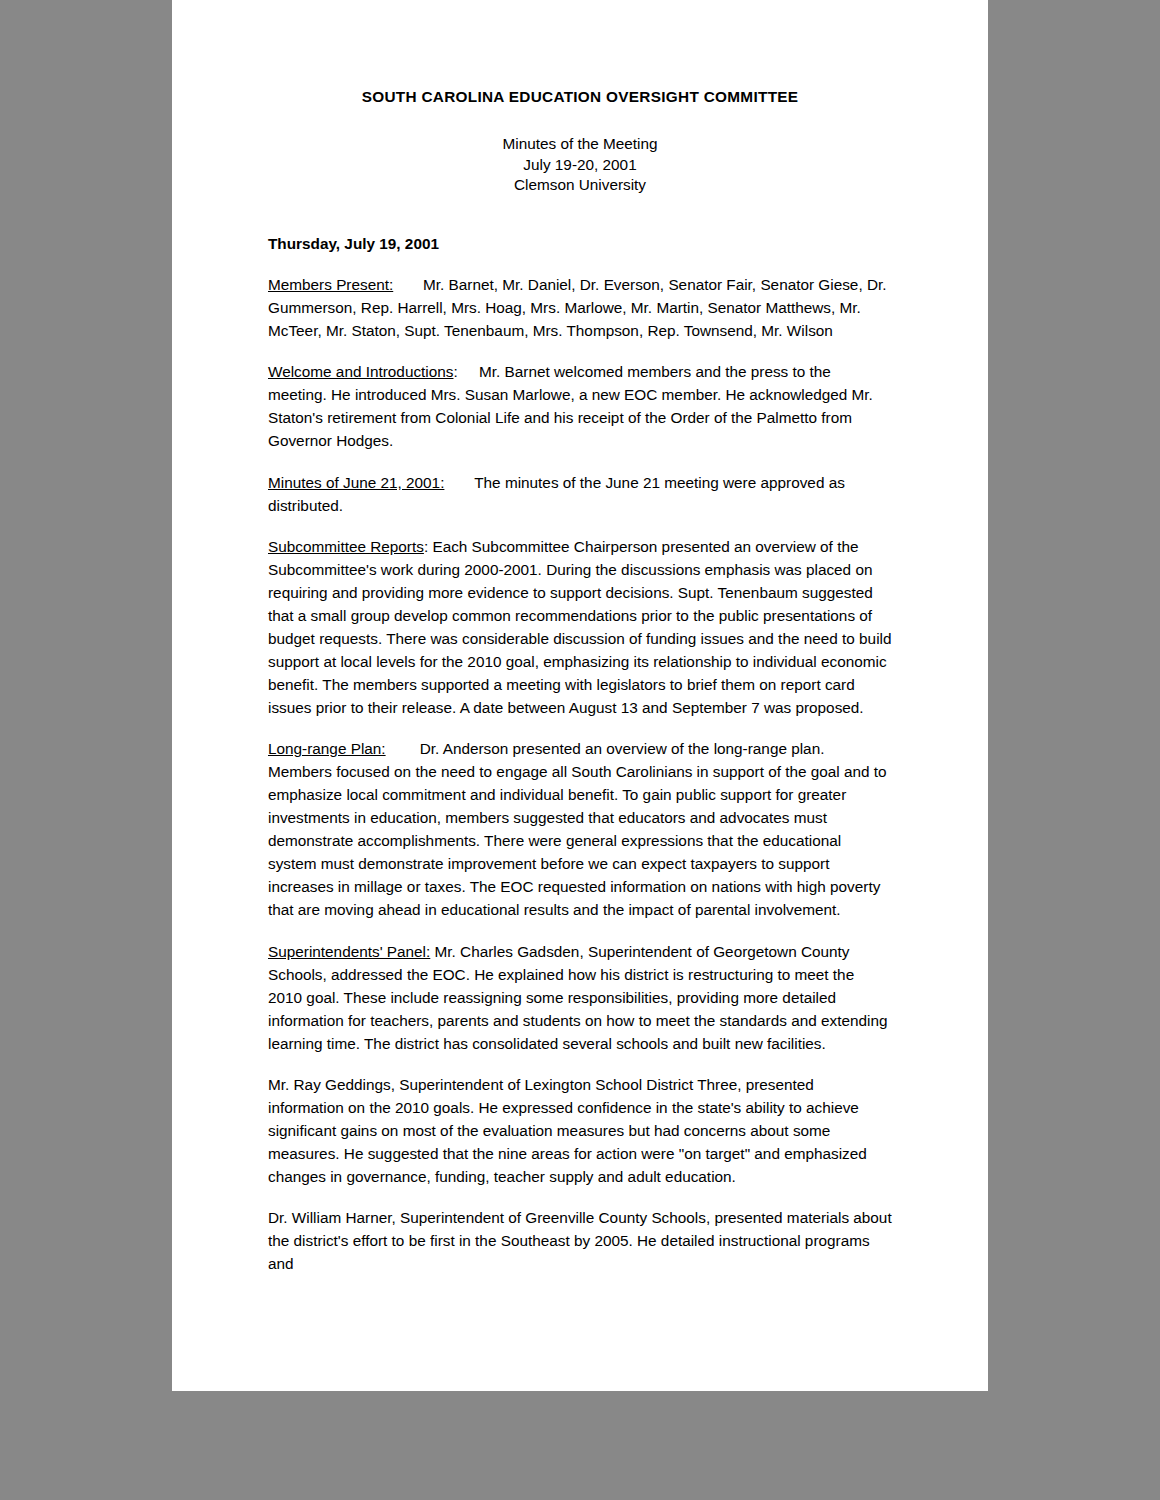SOUTH CAROLINA EDUCATION OVERSIGHT COMMITTEE
Minutes of the Meeting
July 19-20, 2001
Clemson University
Thursday, July 19, 2001
Members Present: Mr. Barnet, Mr. Daniel, Dr. Everson, Senator Fair, Senator Giese, Dr. Gummerson, Rep. Harrell, Mrs. Hoag, Mrs. Marlowe, Mr. Martin, Senator Matthews, Mr. McTeer, Mr. Staton, Supt. Tenenbaum, Mrs. Thompson, Rep. Townsend, Mr. Wilson
Welcome and Introductions: Mr. Barnet welcomed members and the press to the meeting. He introduced Mrs. Susan Marlowe, a new EOC member. He acknowledged Mr. Staton's retirement from Colonial Life and his receipt of the Order of the Palmetto from Governor Hodges.
Minutes of June 21, 2001: The minutes of the June 21 meeting were approved as distributed.
Subcommittee Reports: Each Subcommittee Chairperson presented an overview of the Subcommittee's work during 2000-2001. During the discussions emphasis was placed on requiring and providing more evidence to support decisions. Supt. Tenenbaum suggested that a small group develop common recommendations prior to the public presentations of budget requests. There was considerable discussion of funding issues and the need to build support at local levels for the 2010 goal, emphasizing its relationship to individual economic benefit. The members supported a meeting with legislators to brief them on report card issues prior to their release. A date between August 13 and September 7 was proposed.
Long-range Plan: Dr. Anderson presented an overview of the long-range plan. Members focused on the need to engage all South Carolinians in support of the goal and to emphasize local commitment and individual benefit. To gain public support for greater investments in education, members suggested that educators and advocates must demonstrate accomplishments. There were general expressions that the educational system must demonstrate improvement before we can expect taxpayers to support increases in millage or taxes. The EOC requested information on nations with high poverty that are moving ahead in educational results and the impact of parental involvement.
Superintendents' Panel: Mr. Charles Gadsden, Superintendent of Georgetown County Schools, addressed the EOC. He explained how his district is restructuring to meet the 2010 goal. These include reassigning some responsibilities, providing more detailed information for teachers, parents and students on how to meet the standards and extending learning time. The district has consolidated several schools and built new facilities.
Mr. Ray Geddings, Superintendent of Lexington School District Three, presented information on the 2010 goals. He expressed confidence in the state's ability to achieve significant gains on most of the evaluation measures but had concerns about some measures. He suggested that the nine areas for action were "on target" and emphasized changes in governance, funding, teacher supply and adult education.
Dr. William Harner, Superintendent of Greenville County Schools, presented materials about the district's effort to be first in the Southeast by 2005. He detailed instructional programs and